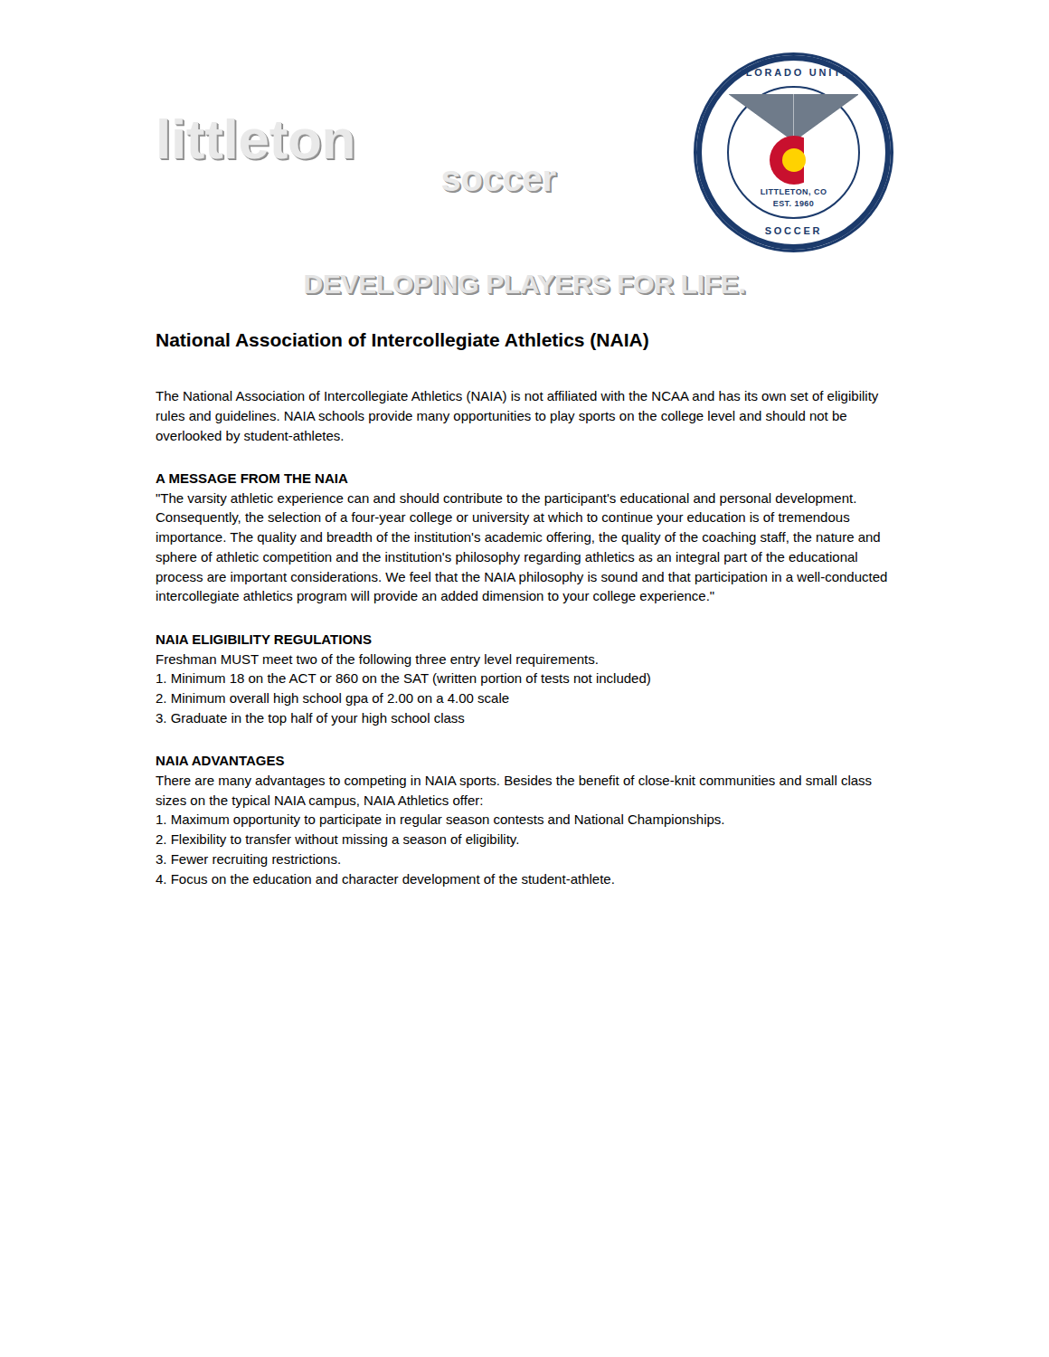Littleton Soccer
COLORADO UNITED
SOCCER
LITTLETON, CO
EST. 1960
DEVELOPING PLAYERS FOR LIFE.
National Association of Intercollegiate Athletics (NAIA)
The National Association of Intercollegiate Athletics (NAIA) is not affiliated with the NCAA and has its own set of eligibility rules and guidelines. NAIA schools provide many opportunities to play sports on the college level and should not be overlooked by student-athletes.
A Message from the NAIA
"The varsity athletic experience can and should contribute to the participant's educational and personal development. Consequently, the selection of a four-year college or university at which to continue your education is of tremendous importance. The quality and breadth of the institution's academic offering, the quality of the coaching staff, the nature and sphere of athletic competition and the institution's philosophy regarding athletics as an integral part of the educational process are important considerations. We feel that the NAIA philosophy is sound and that participation in a well-conducted intercollegiate athletics program will provide an added dimension to your college experience."
NAIA Eligibility Regulations
Freshman MUST meet two of the following three entry level requirements.
1. Minimum 18 on the ACT or 860 on the SAT (written portion of tests not included)
2. Minimum overall high school gpa of 2.00 on a 4.00 scale
3. Graduate in the top half of your high school class
NAIA Advantages
There are many advantages to competing in NAIA sports. Besides the benefit of close-knit communities and small class sizes on the typical NAIA campus, NAIA Athletics offer:
1. Maximum opportunity to participate in regular season contests and National Championships.
2. Flexibility to transfer without missing a season of eligibility.
3. Fewer recruiting restrictions.
4. Focus on the education and character development of the student-athlete.